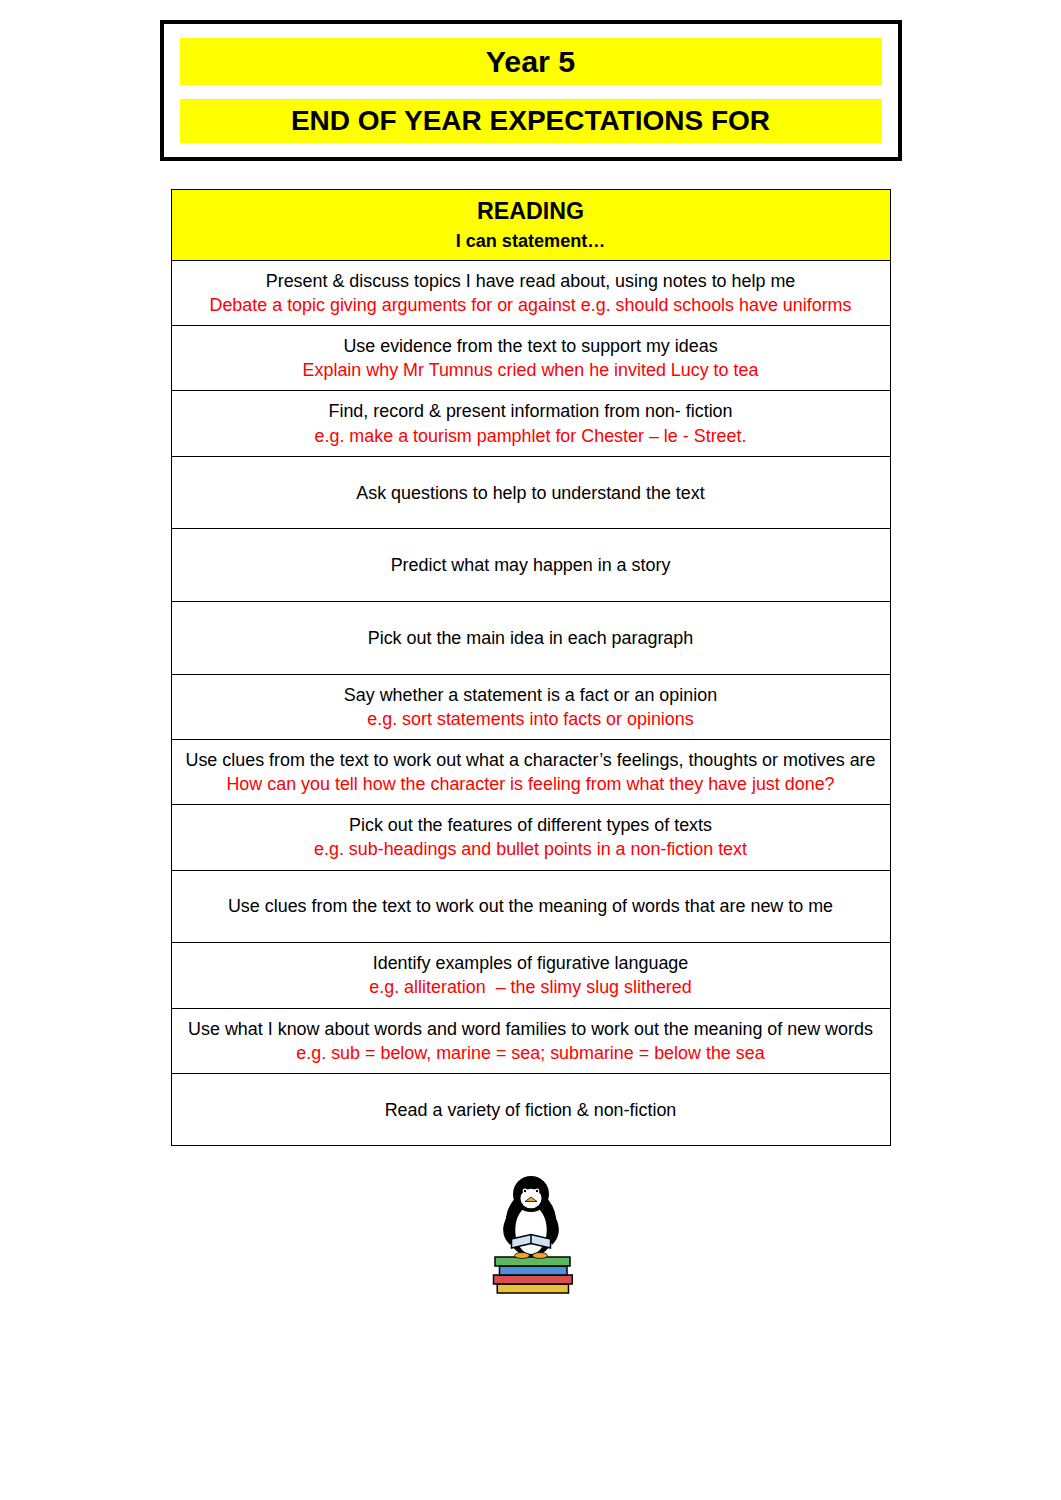Year 5
END OF YEAR EXPECTATIONS FOR
| READING I can statement… |
| --- |
| Present & discuss topics I have read about, using notes to help me Debate a topic giving arguments for or against e.g. should schools have uniforms |
| Use evidence from the text to support my ideas Explain why Mr Tumnus cried when he invited Lucy to tea |
| Find, record & present information from non- fiction e.g. make a tourism pamphlet for Chester – le - Street. |
| Ask questions to help to understand the text |
| Predict what may happen in a story |
| Pick out the main idea in each paragraph |
| Say whether a statement is a fact or an opinion e.g. sort statements into facts or opinions |
| Use clues from the text to work out what a character’s feelings, thoughts or motives are How can you tell how the character is feeling from what they have just done? |
| Pick out the features of different types of texts e.g. sub-headings and bullet points in a non-fiction text |
| Use clues from the text to work out the meaning of words that are new to me |
| Identify examples of figurative language e.g. alliteration – the slimy slug slithered |
| Use what I know about words and word families to work out the meaning of new words e.g. sub = below, marine = sea; submarine = below the sea |
| Read a variety of fiction & non-fiction |